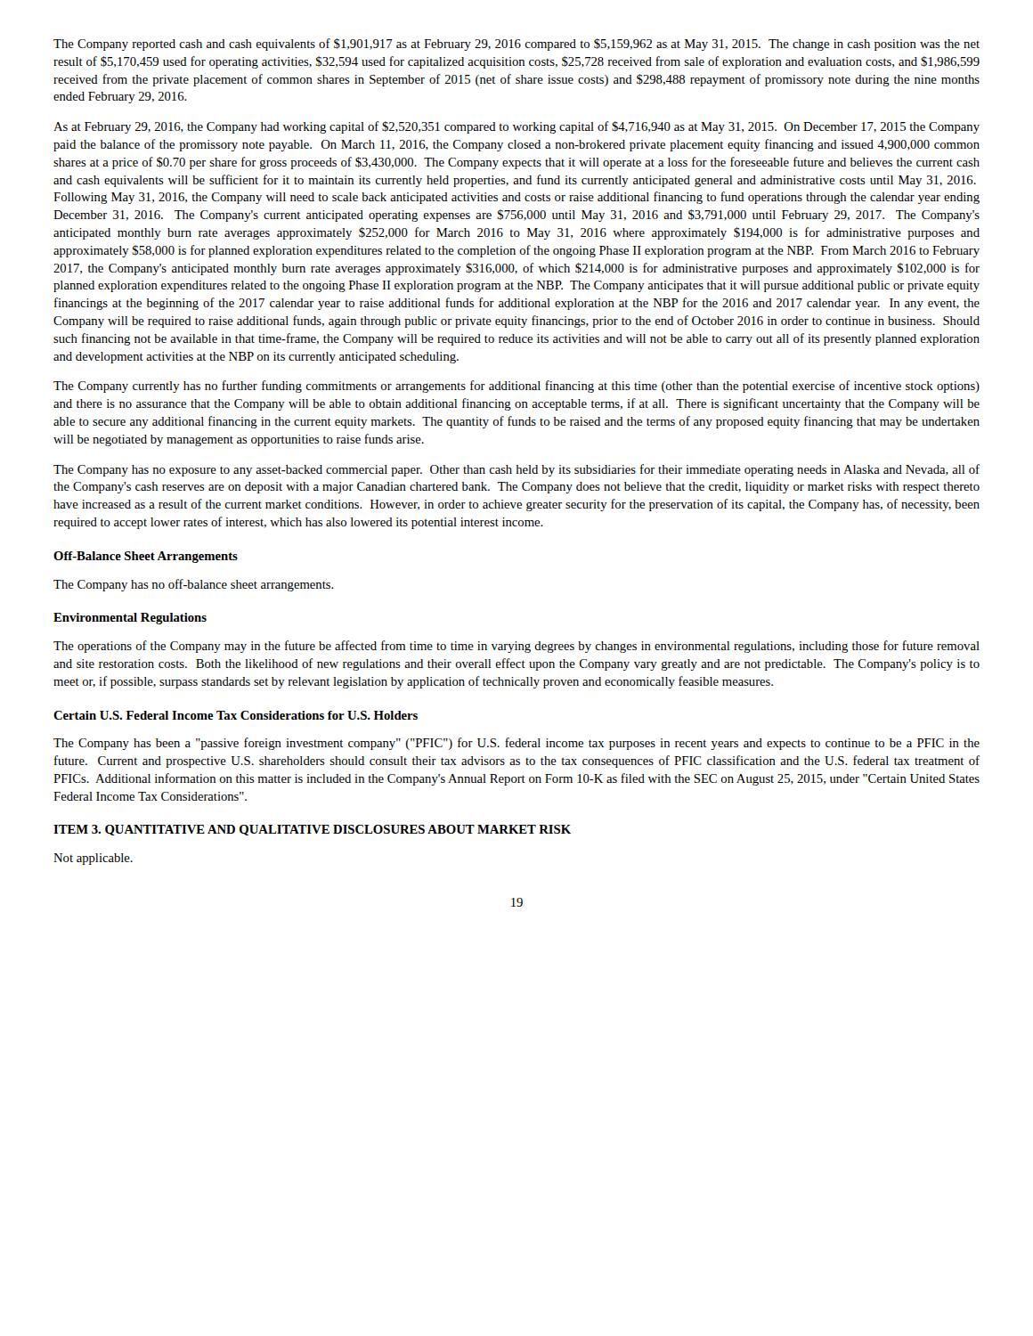The Company reported cash and cash equivalents of $1,901,917 as at February 29, 2016 compared to $5,159,962 as at May 31, 2015. The change in cash position was the net result of $5,170,459 used for operating activities, $32,594 used for capitalized acquisition costs, $25,728 received from sale of exploration and evaluation costs, and $1,986,599 received from the private placement of common shares in September of 2015 (net of share issue costs) and $298,488 repayment of promissory note during the nine months ended February 29, 2016.
As at February 29, 2016, the Company had working capital of $2,520,351 compared to working capital of $4,716,940 as at May 31, 2015. On December 17, 2015 the Company paid the balance of the promissory note payable. On March 11, 2016, the Company closed a non-brokered private placement equity financing and issued 4,900,000 common shares at a price of $0.70 per share for gross proceeds of $3,430,000. The Company expects that it will operate at a loss for the foreseeable future and believes the current cash and cash equivalents will be sufficient for it to maintain its currently held properties, and fund its currently anticipated general and administrative costs until May 31, 2016. Following May 31, 2016, the Company will need to scale back anticipated activities and costs or raise additional financing to fund operations through the calendar year ending December 31, 2016. The Company's current anticipated operating expenses are $756,000 until May 31, 2016 and $3,791,000 until February 29, 2017. The Company's anticipated monthly burn rate averages approximately $252,000 for March 2016 to May 31, 2016 where approximately $194,000 is for administrative purposes and approximately $58,000 is for planned exploration expenditures related to the completion of the ongoing Phase II exploration program at the NBP. From March 2016 to February 2017, the Company's anticipated monthly burn rate averages approximately $316,000, of which $214,000 is for administrative purposes and approximately $102,000 is for planned exploration expenditures related to the ongoing Phase II exploration program at the NBP. The Company anticipates that it will pursue additional public or private equity financings at the beginning of the 2017 calendar year to raise additional funds for additional exploration at the NBP for the 2016 and 2017 calendar year. In any event, the Company will be required to raise additional funds, again through public or private equity financings, prior to the end of October 2016 in order to continue in business. Should such financing not be available in that time-frame, the Company will be required to reduce its activities and will not be able to carry out all of its presently planned exploration and development activities at the NBP on its currently anticipated scheduling.
The Company currently has no further funding commitments or arrangements for additional financing at this time (other than the potential exercise of incentive stock options) and there is no assurance that the Company will be able to obtain additional financing on acceptable terms, if at all. There is significant uncertainty that the Company will be able to secure any additional financing in the current equity markets. The quantity of funds to be raised and the terms of any proposed equity financing that may be undertaken will be negotiated by management as opportunities to raise funds arise.
The Company has no exposure to any asset-backed commercial paper. Other than cash held by its subsidiaries for their immediate operating needs in Alaska and Nevada, all of the Company's cash reserves are on deposit with a major Canadian chartered bank. The Company does not believe that the credit, liquidity or market risks with respect thereto have increased as a result of the current market conditions. However, in order to achieve greater security for the preservation of its capital, the Company has, of necessity, been required to accept lower rates of interest, which has also lowered its potential interest income.
Off-Balance Sheet Arrangements
The Company has no off-balance sheet arrangements.
Environmental Regulations
The operations of the Company may in the future be affected from time to time in varying degrees by changes in environmental regulations, including those for future removal and site restoration costs. Both the likelihood of new regulations and their overall effect upon the Company vary greatly and are not predictable. The Company's policy is to meet or, if possible, surpass standards set by relevant legislation by application of technically proven and economically feasible measures.
Certain U.S. Federal Income Tax Considerations for U.S. Holders
The Company has been a "passive foreign investment company" ("PFIC") for U.S. federal income tax purposes in recent years and expects to continue to be a PFIC in the future. Current and prospective U.S. shareholders should consult their tax advisors as to the tax consequences of PFIC classification and the U.S. federal tax treatment of PFICs. Additional information on this matter is included in the Company's Annual Report on Form 10-K as filed with the SEC on August 25, 2015, under "Certain United States Federal Income Tax Considerations".
ITEM 3. QUANTITATIVE AND QUALITATIVE DISCLOSURES ABOUT MARKET RISK
Not applicable.
19